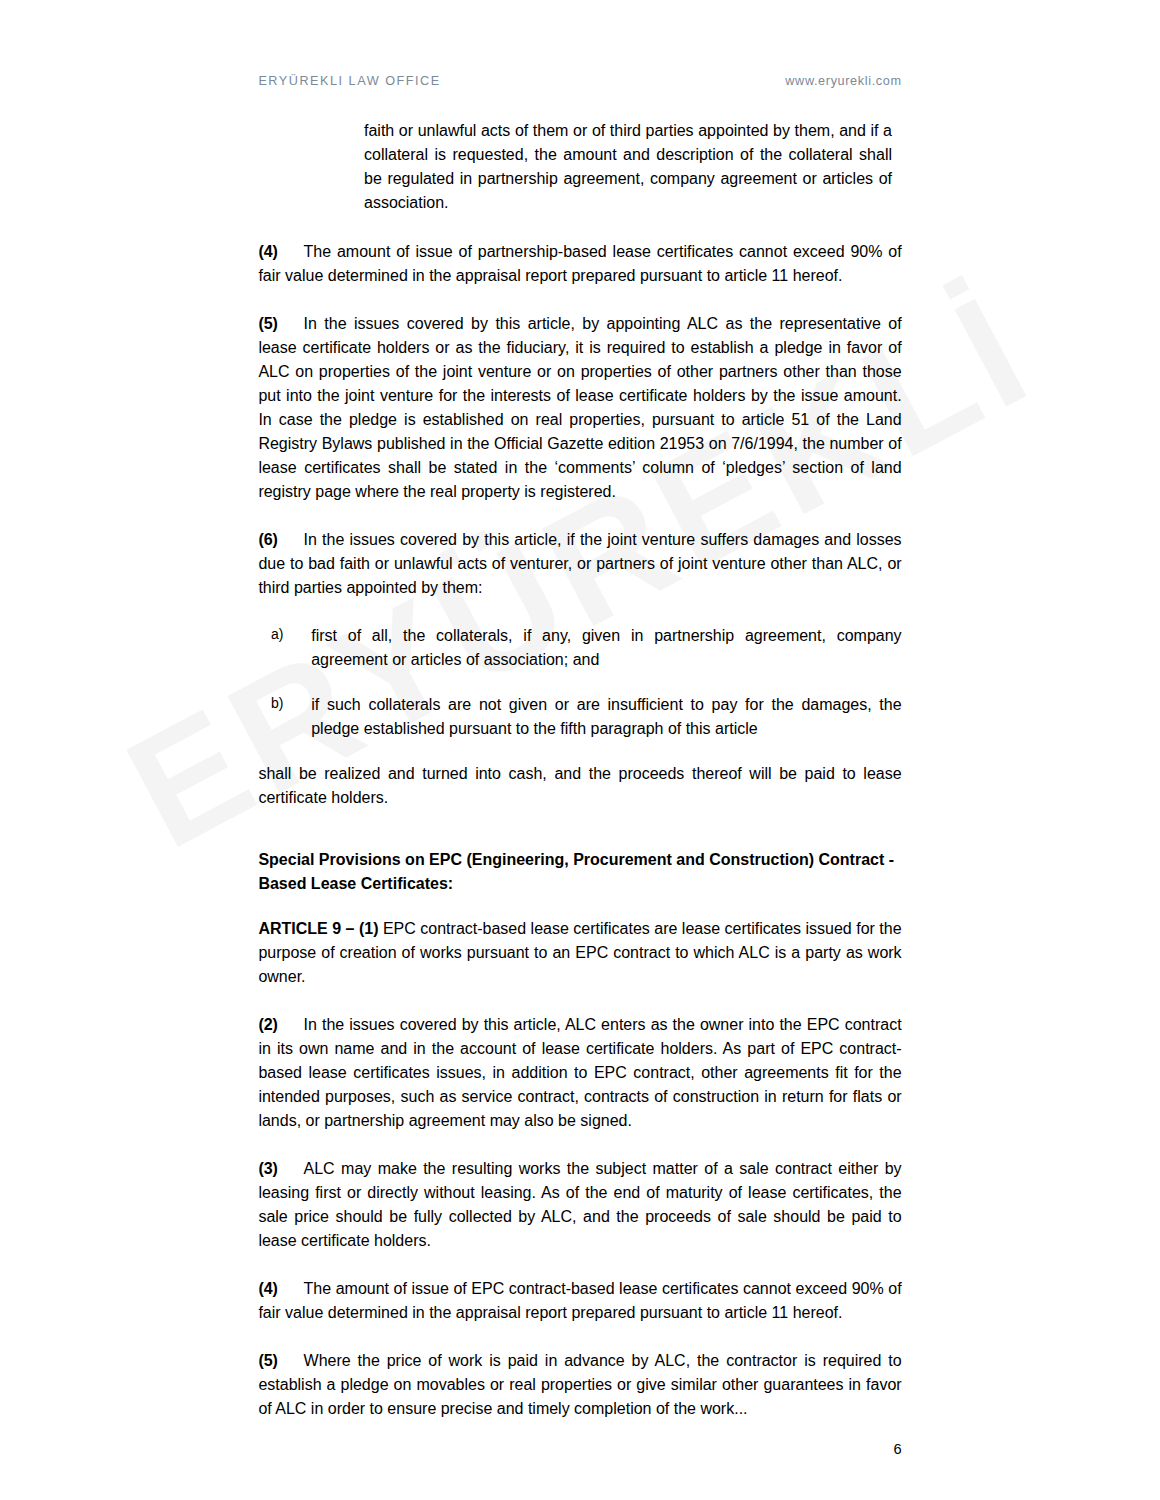ERYÜREKLİ
Eryürekli Law Office www.eryurekli.com
faith or unlawful acts of them or of third parties appointed by them, and if a collateral is requested, the amount and description of the collateral shall be regulated in partnership agreement, company agreement or articles of association.
(4) The amount of issue of partnership-based lease certificates cannot exceed 90% of fair value determined in the appraisal report prepared pursuant to article 11 hereof.
(5) In the issues covered by this article, by appointing ALC as the representative of lease certificate holders or as the fiduciary, it is required to establish a pledge in favor of ALC on properties of the joint venture or on properties of other partners other than those put into the joint venture for the interests of lease certificate holders by the issue amount. In case the pledge is established on real properties, pursuant to article 51 of the Land Registry Bylaws published in the Official Gazette edition 21953 on 7/6/1994, the number of lease certificates shall be stated in the ‘comments’ column of ‘pledges’ section of land registry page where the real property is registered.
(6) In the issues covered by this article, if the joint venture suffers damages and losses due to bad faith or unlawful acts of venturer, or partners of joint venture other than ALC, or third parties appointed by them:
a) first of all, the collaterals, if any, given in partnership agreement, company agreement or articles of association; and
b) if such collaterals are not given or are insufficient to pay for the damages, the pledge established pursuant to the fifth paragraph of this article
shall be realized and turned into cash, and the proceeds thereof will be paid to lease certificate holders.
Special Provisions on EPC (Engineering, Procurement and Construction) Contract - Based Lease Certificates:
ARTICLE 9 – (1) EPC contract-based lease certificates are lease certificates issued for the purpose of creation of works pursuant to an EPC contract to which ALC is a party as work owner.
(2) In the issues covered by this article, ALC enters as the owner into the EPC contract in its own name and in the account of lease certificate holders. As part of EPC contract-based lease certificates issues, in addition to EPC contract, other agreements fit for the intended purposes, such as service contract, contracts of construction in return for flats or lands, or partnership agreement may also be signed.
(3) ALC may make the resulting works the subject matter of a sale contract either by leasing first or directly without leasing. As of the end of maturity of lease certificates, the sale price should be fully collected by ALC, and the proceeds of sale should be paid to lease certificate holders.
(4) The amount of issue of EPC contract-based lease certificates cannot exceed 90% of fair value determined in the appraisal report prepared pursuant to article 11 hereof.
(5) Where the price of work is paid in advance by ALC, the contractor is required to establish a pledge on movables or real properties or give similar other guarantees in favor of ALC in order to ensure precise and timely completion of the work...
6